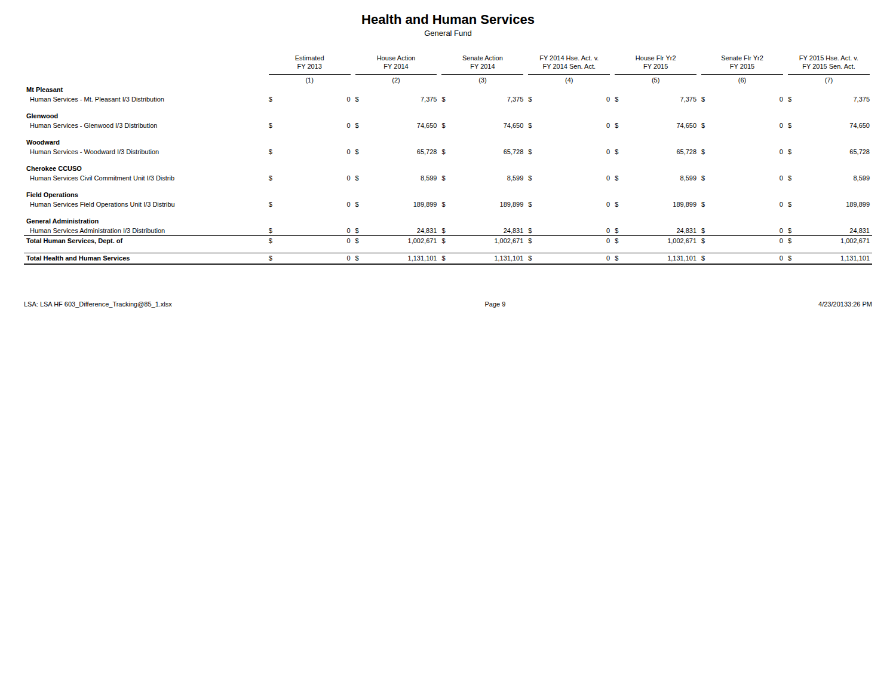Health and Human Services
General Fund
| | Estimated FY 2013 | House Action FY 2014 | Senate Action FY 2014 | FY 2014 Hse. Act. v. FY 2014 Sen. Act. | House Flr Yr2 FY 2015 | Senate Flr Yr2 FY 2015 | FY 2015 Hse. Act. v. FY 2015 Sen. Act. |
| --- | --- | --- | --- | --- | --- | --- | --- |
| | (1) | (2) | (3) | (4) | (5) | (6) | (7) |
| Mt Pleasant | |
| Human Services - Mt. Pleasant I/3 Distribution | $ | 0 | $ | 7,375 | $ | 7,375 | $ | 0 | $ | 7,375 | $ | 0 | $ | 7,375 |
| Glenwood | |
| Human Services - Glenwood I/3 Distribution | $ | 0 | $ | 74,650 | $ | 74,650 | $ | 0 | $ | 74,650 | $ | 0 | $ | 74,650 |
| Woodward | |
| Human Services - Woodward I/3 Distribution | $ | 0 | $ | 65,728 | $ | 65,728 | $ | 0 | $ | 65,728 | $ | 0 | $ | 65,728 |
| Cherokee CCUSO | |
| Human Services Civil Commitment Unit I/3 Distrib | $ | 0 | $ | 8,599 | $ | 8,599 | $ | 0 | $ | 8,599 | $ | 0 | $ | 8,599 |
| Field Operations | |
| Human Services Field Operations Unit I/3 Distribu | $ | 0 | $ | 189,899 | $ | 189,899 | $ | 0 | $ | 189,899 | $ | 0 | $ | 189,899 |
| General Administration | |
| Human Services Administration I/3 Distribution | $ | 0 | $ | 24,831 | $ | 24,831 | $ | 0 | $ | 24,831 | $ | 0 | $ | 24,831 |
| Total Human Services, Dept. of | $ | 0 | $ | 1,002,671 | $ | 1,002,671 | $ | 0 | $ | 1,002,671 | $ | 0 | $ | 1,002,671 |
| Total Health and Human Services | $ | 0 | $ | 1,131,101 | $ | 1,131,101 | $ | 0 | $ | 1,131,101 | $ | 0 | $ | 1,131,101 |
LSA: LSA HF 603_Difference_Tracking@85_1.xlsx Page 9 4/23/20133:26 PM